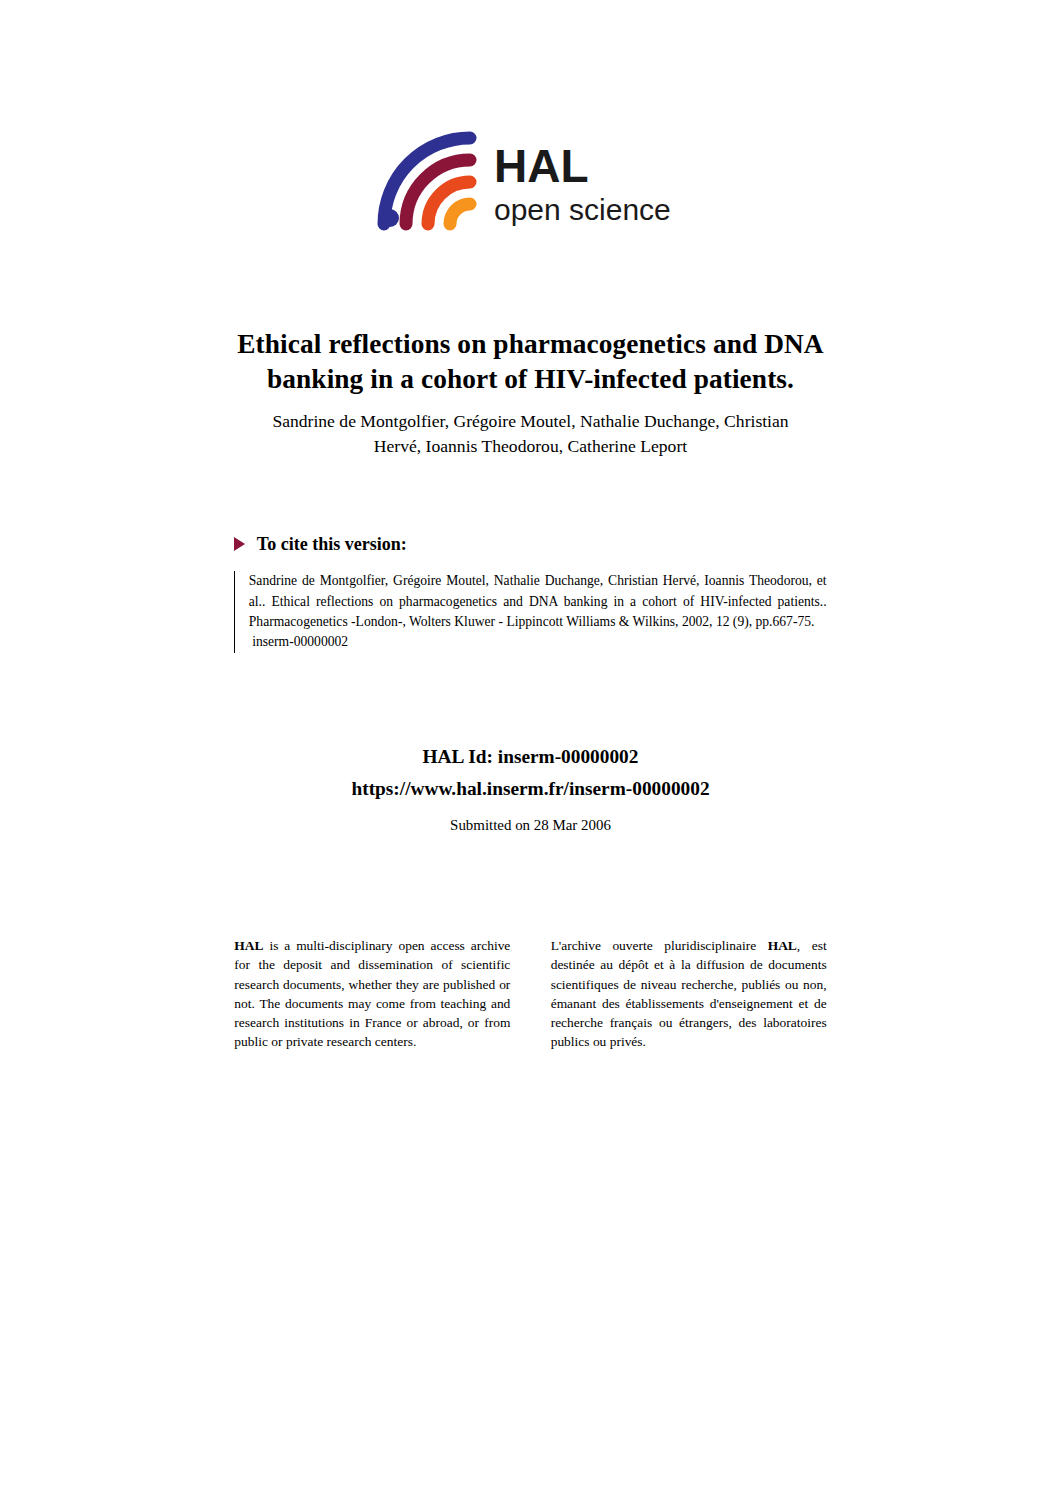HAL open science
Ethical reflections on pharmacogenetics and DNA
banking in a cohort of HIV-infected patients.
Sandrine de Montgolfier, Grégoire Moutel, Nathalie Duchange, Christian
Hervé, Ioannis Theodorou, Catherine Leport
To cite this version:
Sandrine de Montgolfier, Grégoire Moutel, Nathalie Duchange, Christian Hervé, Ioannis Theodorou, et al.. Ethical reflections on pharmacogenetics and DNA banking in a cohort of HIV-infected patients.. Pharmacogenetics -London-, Wolters Kluwer - Lippincott Williams & Wilkins, 2002, 12 (9), pp.667-75. inserm-00000002
HAL Id: inserm-00000002
https://www.hal.inserm.fr/inserm-00000002
Submitted on 28 Mar 2006
HAL is a multi-disciplinary open access archive for the deposit and dissemination of scientific research documents, whether they are published or not. The documents may come from teaching and research institutions in France or abroad, or from public or private research centers.
L'archive ouverte pluridisciplinaire HAL, est destinée au dépôt et à la diffusion de documents scientifiques de niveau recherche, publiés ou non, émanant des établissements d'enseignement et de recherche français ou étrangers, des laboratoires publics ou privés.